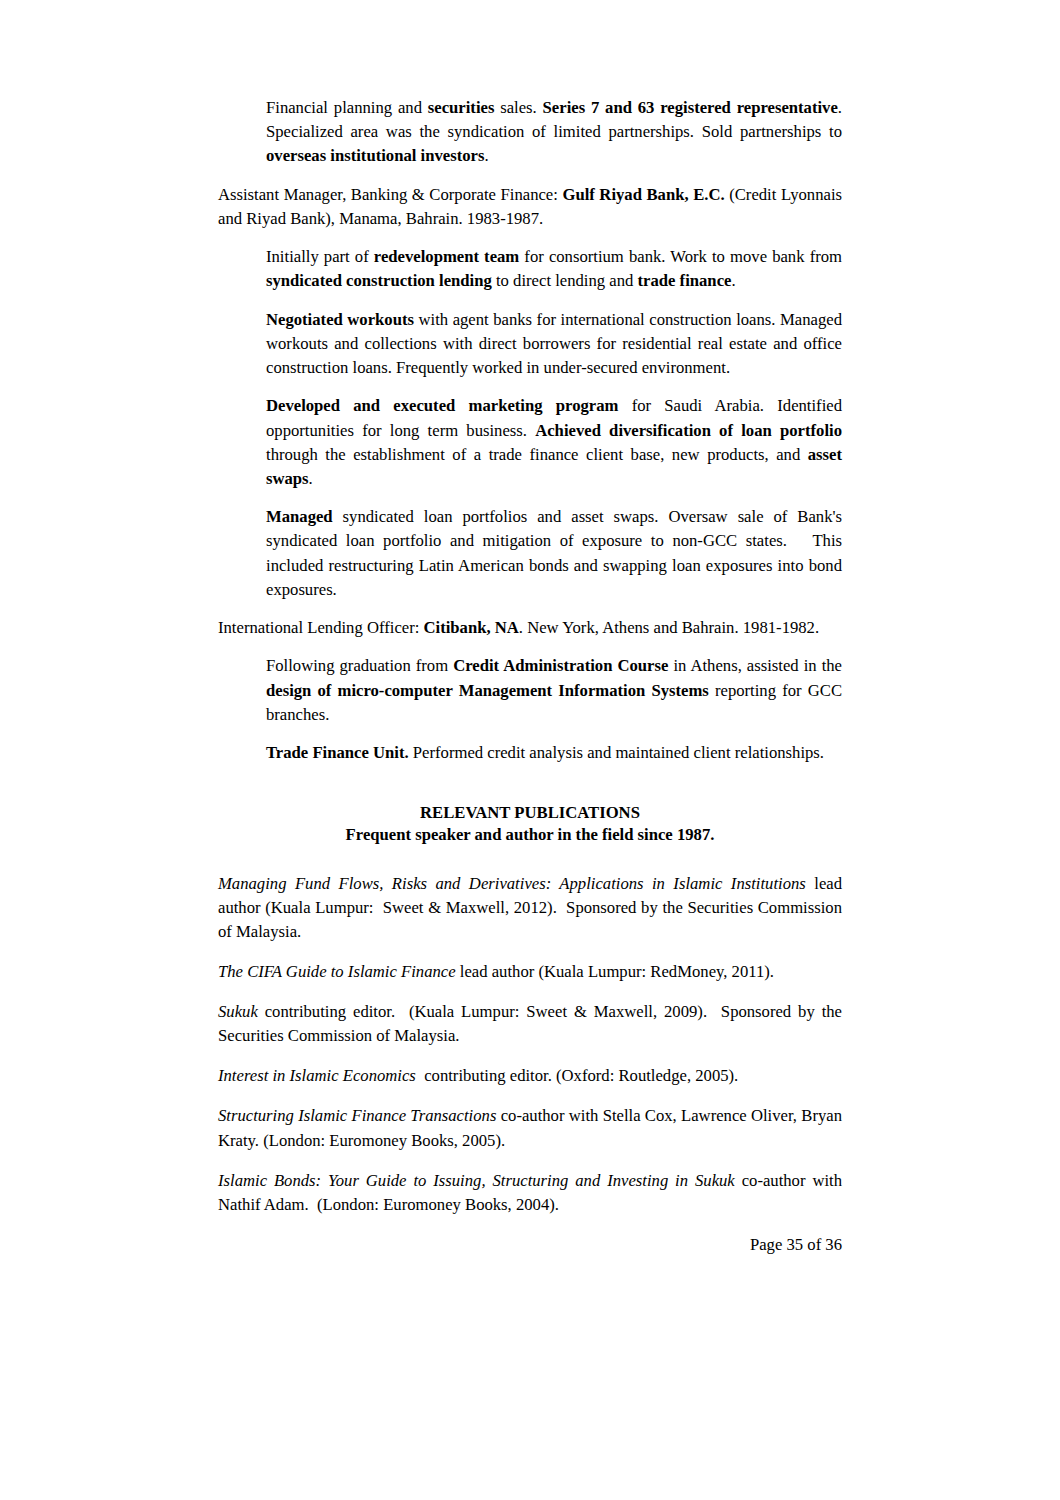Financial planning and securities sales. Series 7 and 63 registered representative. Specialized area was the syndication of limited partnerships. Sold partnerships to overseas institutional investors.
Assistant Manager, Banking & Corporate Finance: Gulf Riyad Bank, E.C. (Credit Lyonnais and Riyad Bank), Manama, Bahrain. 1983-1987.
Initially part of redevelopment team for consortium bank. Work to move bank from syndicated construction lending to direct lending and trade finance.
Negotiated workouts with agent banks for international construction loans. Managed workouts and collections with direct borrowers for residential real estate and office construction loans. Frequently worked in under-secured environment.
Developed and executed marketing program for Saudi Arabia. Identified opportunities for long term business. Achieved diversification of loan portfolio through the establishment of a trade finance client base, new products, and asset swaps.
Managed syndicated loan portfolios and asset swaps. Oversaw sale of Bank's syndicated loan portfolio and mitigation of exposure to non-GCC states. This included restructuring Latin American bonds and swapping loan exposures into bond exposures.
International Lending Officer: Citibank, NA. New York, Athens and Bahrain. 1981-1982.
Following graduation from Credit Administration Course in Athens, assisted in the design of micro-computer Management Information Systems reporting for GCC branches.
Trade Finance Unit. Performed credit analysis and maintained client relationships.
RELEVANT PUBLICATIONS
Frequent speaker and author in the field since 1987.
Managing Fund Flows, Risks and Derivatives: Applications in Islamic Institutions lead author (Kuala Lumpur: Sweet & Maxwell, 2012). Sponsored by the Securities Commission of Malaysia.
The CIFA Guide to Islamic Finance lead author (Kuala Lumpur: RedMoney, 2011).
Sukuk contributing editor. (Kuala Lumpur: Sweet & Maxwell, 2009). Sponsored by the Securities Commission of Malaysia.
Interest in Islamic Economics contributing editor. (Oxford: Routledge, 2005).
Structuring Islamic Finance Transactions co-author with Stella Cox, Lawrence Oliver, Bryan Kraty. (London: Euromoney Books, 2005).
Islamic Bonds: Your Guide to Issuing, Structuring and Investing in Sukuk co-author with Nathif Adam. (London: Euromoney Books, 2004).
Page 35 of 36